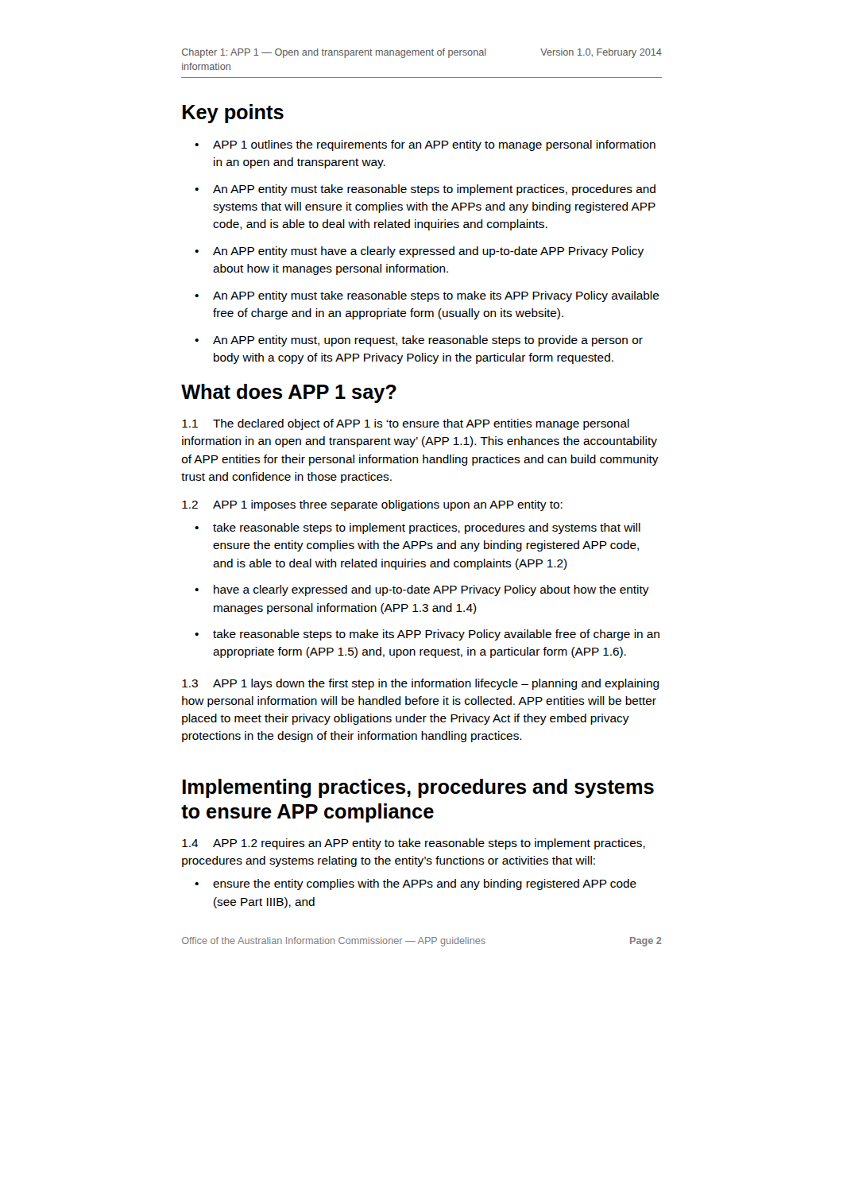Chapter 1: APP 1 — Open and transparent management of personal information Version 1.0, February 2014
Key points
APP 1 outlines the requirements for an APP entity to manage personal information in an open and transparent way.
An APP entity must take reasonable steps to implement practices, procedures and systems that will ensure it complies with the APPs and any binding registered APP code, and is able to deal with related inquiries and complaints.
An APP entity must have a clearly expressed and up-to-date APP Privacy Policy about how it manages personal information.
An APP entity must take reasonable steps to make its APP Privacy Policy available free of charge and in an appropriate form (usually on its website).
An APP entity must, upon request, take reasonable steps to provide a person or body with a copy of its APP Privacy Policy in the particular form requested.
What does APP 1 say?
1.1 The declared object of APP 1 is ‘to ensure that APP entities manage personal information in an open and transparent way’ (APP 1.1). This enhances the accountability of APP entities for their personal information handling practices and can build community trust and confidence in those practices.
1.2 APP 1 imposes three separate obligations upon an APP entity to:
take reasonable steps to implement practices, procedures and systems that will ensure the entity complies with the APPs and any binding registered APP code, and is able to deal with related inquiries and complaints (APP 1.2)
have a clearly expressed and up-to-date APP Privacy Policy about how the entity manages personal information (APP 1.3 and 1.4)
take reasonable steps to make its APP Privacy Policy available free of charge in an appropriate form (APP 1.5) and, upon request, in a particular form (APP 1.6).
1.3 APP 1 lays down the first step in the information lifecycle – planning and explaining how personal information will be handled before it is collected. APP entities will be better placed to meet their privacy obligations under the Privacy Act if they embed privacy protections in the design of their information handling practices.
Implementing practices, procedures and systems to ensure APP compliance
1.4 APP 1.2 requires an APP entity to take reasonable steps to implement practices, procedures and systems relating to the entity’s functions or activities that will:
ensure the entity complies with the APPs and any binding registered APP code (see Part IIIB), and
Office of the Australian Information Commissioner — APP guidelines Page 2